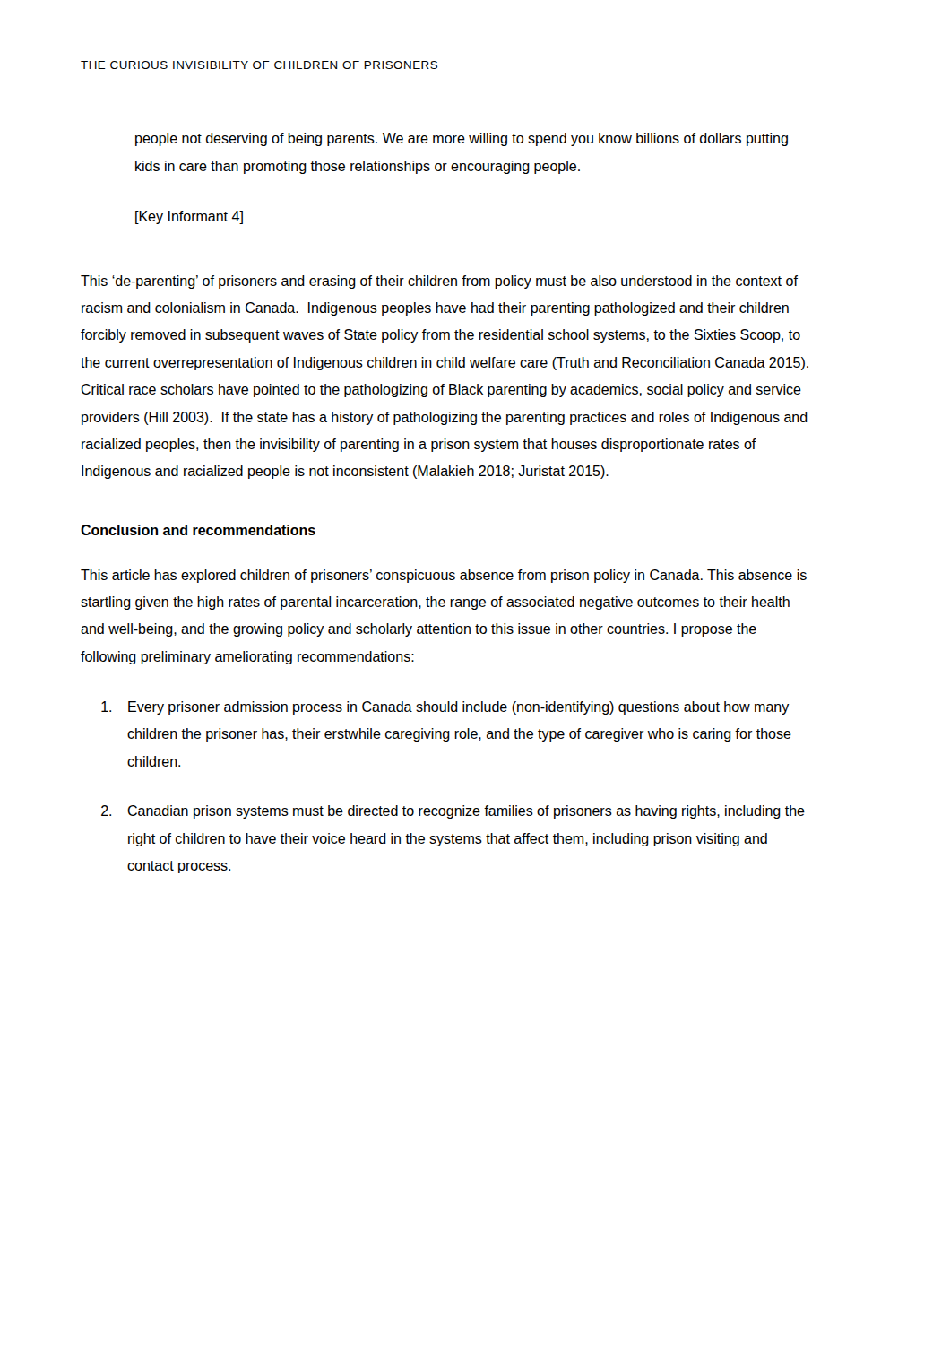THE CURIOUS INVISIBILITY OF CHILDREN OF PRISONERS
people not deserving of being parents. We are more willing to spend you know billions of dollars putting kids in care than promoting those relationships or encouraging people.
[Key Informant 4]
This ‘de-parenting’ of prisoners and erasing of their children from policy must be also understood in the context of racism and colonialism in Canada. Indigenous peoples have had their parenting pathologized and their children forcibly removed in subsequent waves of State policy from the residential school systems, to the Sixties Scoop, to the current overrepresentation of Indigenous children in child welfare care (Truth and Reconciliation Canada 2015). Critical race scholars have pointed to the pathologizing of Black parenting by academics, social policy and service providers (Hill 2003). If the state has a history of pathologizing the parenting practices and roles of Indigenous and racialized peoples, then the invisibility of parenting in a prison system that houses disproportionate rates of Indigenous and racialized people is not inconsistent (Malakieh 2018; Juristat 2015).
Conclusion and recommendations
This article has explored children of prisoners’ conspicuous absence from prison policy in Canada. This absence is startling given the high rates of parental incarceration, the range of associated negative outcomes to their health and well-being, and the growing policy and scholarly attention to this issue in other countries. I propose the following preliminary ameliorating recommendations:
Every prisoner admission process in Canada should include (non-identifying) questions about how many children the prisoner has, their erstwhile caregiving role, and the type of caregiver who is caring for those children.
Canadian prison systems must be directed to recognize families of prisoners as having rights, including the right of children to have their voice heard in the systems that affect them, including prison visiting and contact process.